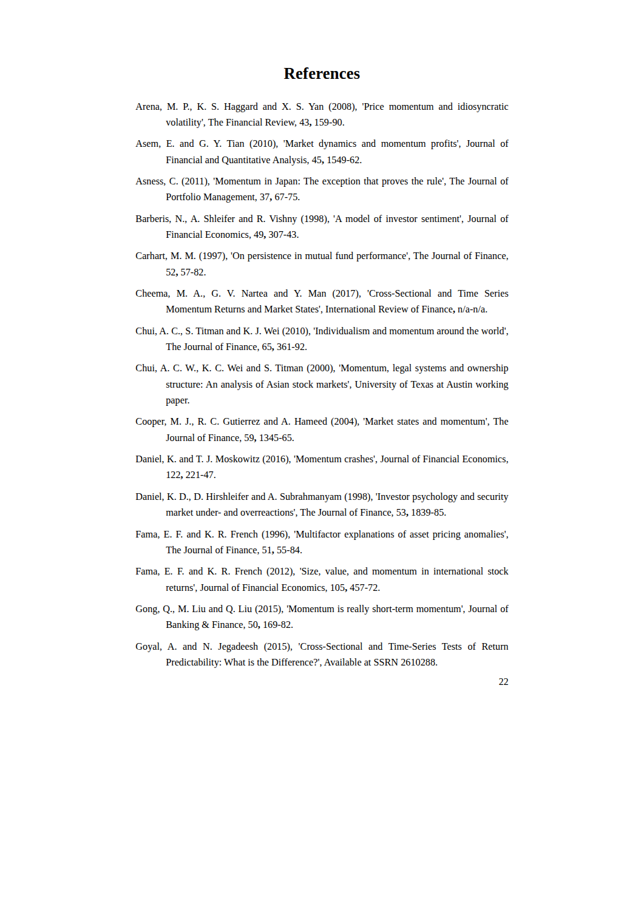References
Arena, M. P., K. S. Haggard and X. S. Yan (2008), 'Price momentum and idiosyncratic volatility', The Financial Review, 43, 159-90.
Asem, E. and G. Y. Tian (2010), 'Market dynamics and momentum profits', Journal of Financial and Quantitative Analysis, 45, 1549-62.
Asness, C. (2011), 'Momentum in Japan: The exception that proves the rule', The Journal of Portfolio Management, 37, 67-75.
Barberis, N., A. Shleifer and R. Vishny (1998), 'A model of investor sentiment', Journal of Financial Economics, 49, 307-43.
Carhart, M. M. (1997), 'On persistence in mutual fund performance', The Journal of Finance, 52, 57-82.
Cheema, M. A., G. V. Nartea and Y. Man (2017), 'Cross-Sectional and Time Series Momentum Returns and Market States', International Review of Finance, n/a-n/a.
Chui, A. C., S. Titman and K. J. Wei (2010), 'Individualism and momentum around the world', The Journal of Finance, 65, 361-92.
Chui, A. C. W., K. C. Wei and S. Titman (2000), 'Momentum, legal systems and ownership structure: An analysis of Asian stock markets', University of Texas at Austin working paper.
Cooper, M. J., R. C. Gutierrez and A. Hameed (2004), 'Market states and momentum', The Journal of Finance, 59, 1345-65.
Daniel, K. and T. J. Moskowitz (2016), 'Momentum crashes', Journal of Financial Economics, 122, 221-47.
Daniel, K. D., D. Hirshleifer and A. Subrahmanyam (1998), 'Investor psychology and security market under- and overreactions', The Journal of Finance, 53, 1839-85.
Fama, E. F. and K. R. French (1996), 'Multifactor explanations of asset pricing anomalies', The Journal of Finance, 51, 55-84.
Fama, E. F. and K. R. French (2012), 'Size, value, and momentum in international stock returns', Journal of Financial Economics, 105, 457-72.
Gong, Q., M. Liu and Q. Liu (2015), 'Momentum is really short-term momentum', Journal of Banking & Finance, 50, 169-82.
Goyal, A. and N. Jegadeesh (2015), 'Cross-Sectional and Time-Series Tests of Return Predictability: What is the Difference?', Available at SSRN 2610288.
22